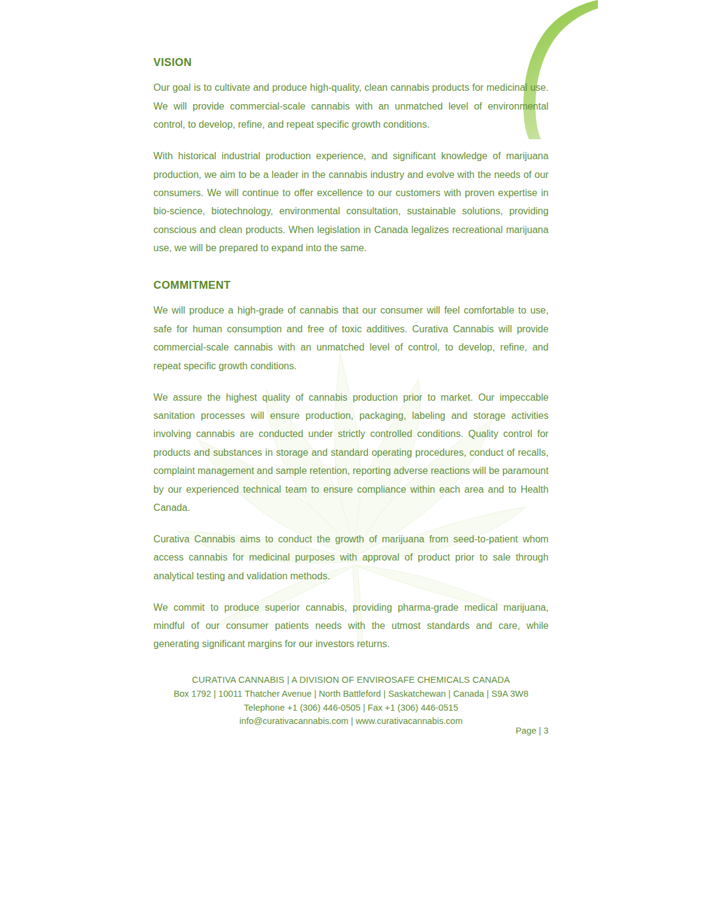VISION
Our goal is to cultivate and produce high-quality, clean cannabis products for medicinal use. We will provide commercial-scale cannabis with an unmatched level of environmental control, to develop, refine, and repeat specific growth conditions.
With historical industrial production experience, and significant knowledge of marijuana production, we aim to be a leader in the cannabis industry and evolve with the needs of our consumers. We will continue to offer excellence to our customers with proven expertise in bio-science, biotechnology, environmental consultation, sustainable solutions, providing conscious and clean products. When legislation in Canada legalizes recreational marijuana use, we will be prepared to expand into the same.
COMMITMENT
We will produce a high-grade of cannabis that our consumer will feel comfortable to use, safe for human consumption and free of toxic additives. Curativa Cannabis will provide commercial-scale cannabis with an unmatched level of control, to develop, refine, and repeat specific growth conditions.
We assure the highest quality of cannabis production prior to market. Our impeccable sanitation processes will ensure production, packaging, labeling and storage activities involving cannabis are conducted under strictly controlled conditions. Quality control for products and substances in storage and standard operating procedures, conduct of recalls, complaint management and sample retention, reporting adverse reactions will be paramount by our experienced technical team to ensure compliance within each area and to Health Canada.
Curativa Cannabis aims to conduct the growth of marijuana from seed-to-patient whom access cannabis for medicinal purposes with approval of product prior to sale through analytical testing and validation methods.
We commit to produce superior cannabis, providing pharma-grade medical marijuana, mindful of our consumer patients needs with the utmost standards and care, while generating significant margins for our investors returns.
CURATIVA CANNABIS | A DIVISION OF ENVIROSAFE CHEMICALS CANADA
Box 1792 | 10011 Thatcher Avenue | North Battleford | Saskatchewan | Canada | S9A 3W8
Telephone +1 (306) 446-0505 | Fax +1 (306) 446-0515
info@curativacannabis.com | www.curativacannabis.com
Page | 3